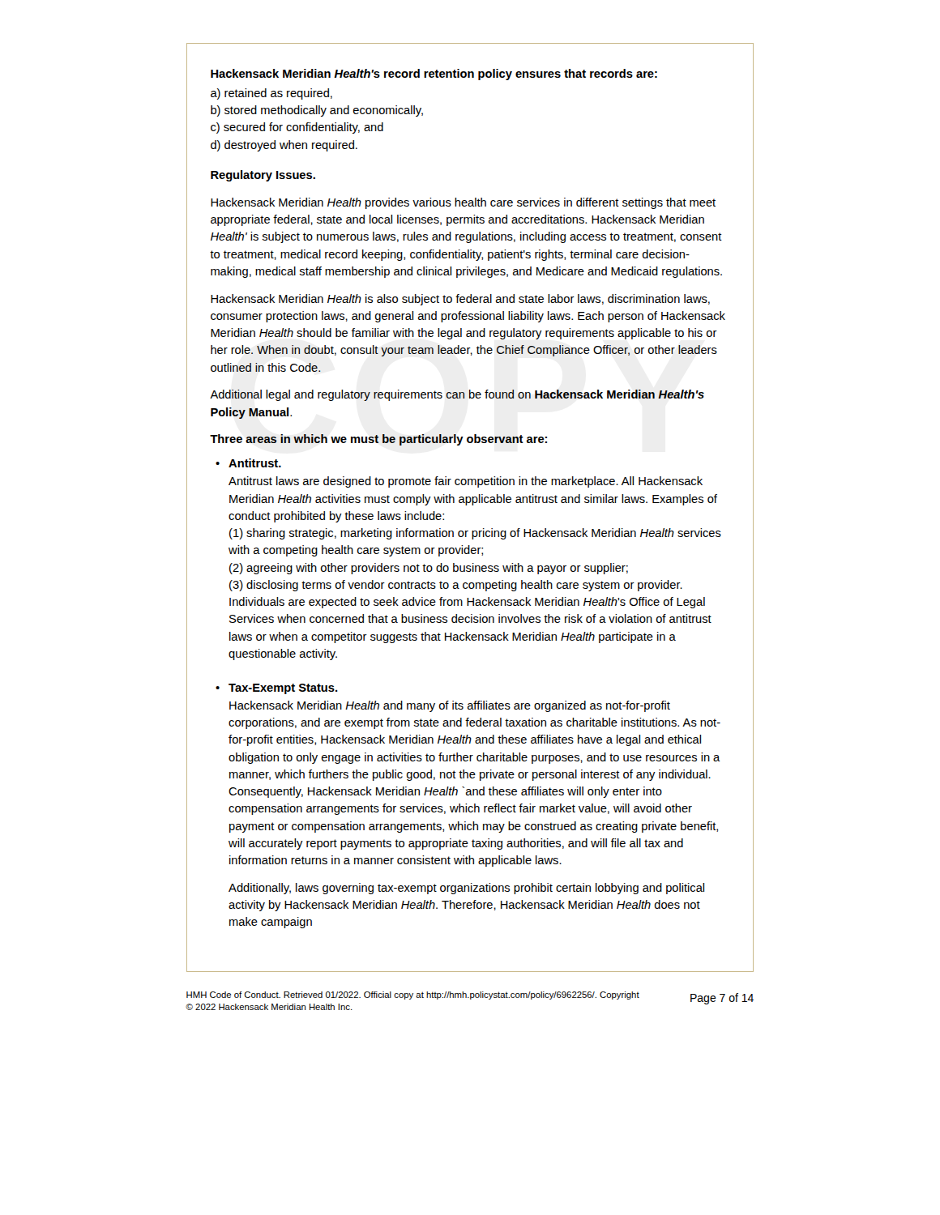COPY
Hackensack Meridian Health's record retention policy ensures that records are:
a) retained as required,
b) stored methodically and economically,
c) secured for confidentiality, and
d) destroyed when required.
Regulatory Issues.
Hackensack Meridian Health provides various health care services in different settings that meet appropriate federal, state and local licenses, permits and accreditations. Hackensack Meridian Health' is subject to numerous laws, rules and regulations, including access to treatment, consent to treatment, medical record keeping, confidentiality, patient's rights, terminal care decision-making, medical staff membership and clinical privileges, and Medicare and Medicaid regulations.
Hackensack Meridian Health is also subject to federal and state labor laws, discrimination laws, consumer protection laws, and general and professional liability laws. Each person of Hackensack Meridian Health should be familiar with the legal and regulatory requirements applicable to his or her role. When in doubt, consult your team leader, the Chief Compliance Officer, or other leaders outlined in this Code.
Additional legal and regulatory requirements can be found on Hackensack Meridian Health's Policy Manual.
Three areas in which we must be particularly observant are:
Antitrust. Antitrust laws are designed to promote fair competition in the marketplace. All Hackensack Meridian Health activities must comply with applicable antitrust and similar laws. Examples of conduct prohibited by these laws include:
(1) sharing strategic, marketing information or pricing of Hackensack Meridian Health services with a competing health care system or provider;
(2) agreeing with other providers not to do business with a payor or supplier;
(3) disclosing terms of vendor contracts to a competing health care system or provider. Individuals are expected to seek advice from Hackensack Meridian Health's Office of Legal Services when concerned that a business decision involves the risk of a violation of antitrust laws or when a competitor suggests that Hackensack Meridian Health participate in a questionable activity.
Tax-Exempt Status. Hackensack Meridian Health and many of its affiliates are organized as not-for-profit corporations, and are exempt from state and federal taxation as charitable institutions. As not-for-profit entities, Hackensack Meridian Health and these affiliates have a legal and ethical obligation to only engage in activities to further charitable purposes, and to use resources in a manner, which furthers the public good, not the private or personal interest of any individual. Consequently, Hackensack Meridian Health `and these affiliates will only enter into compensation arrangements for services, which reflect fair market value, will avoid other payment or compensation arrangements, which may be construed as creating private benefit, will accurately report payments to appropriate taxing authorities, and will file all tax and information returns in a manner consistent with applicable laws.
Additionally, laws governing tax-exempt organizations prohibit certain lobbying and political activity by Hackensack Meridian Health. Therefore, Hackensack Meridian Health does not make campaign
HMH Code of Conduct. Retrieved 01/2022. Official copy at http://hmh.policystat.com/policy/6962256/. Copyright © 2022 Hackensack Meridian Health Inc.
Page 7 of 14